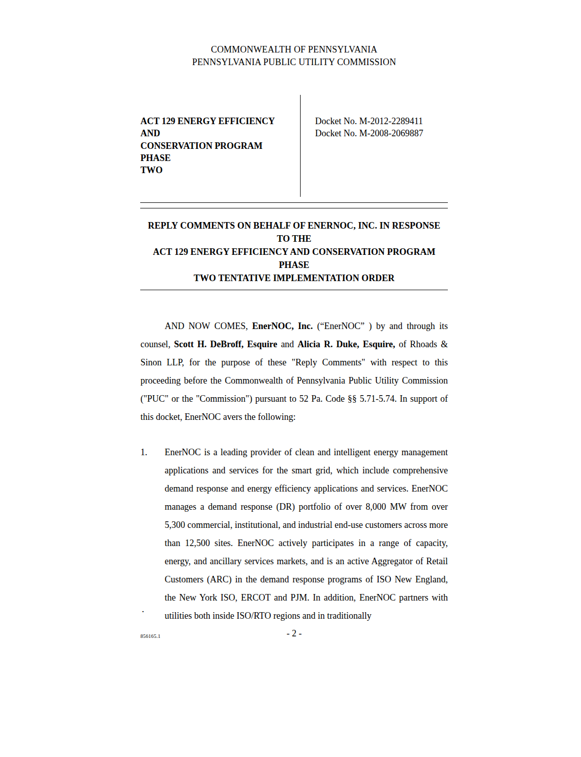COMMONWEALTH OF PENNSYLVANIA
PENNSYLVANIA PUBLIC UTILITY COMMISSION
| ACT 129 ENERGY EFFICIENCY AND CONSERVATION PROGRAM PHASE TWO | Docket No. M-2012-2289411 Docket No. M-2008-2069887 |
REPLY COMMENTS ON BEHALF OF ENERNOC, INC. IN RESPONSE TO THE
ACT 129 ENERGY EFFICIENCY AND CONSERVATION PROGRAM PHASE
TWO TENTATIVE IMPLEMENTATION ORDER
AND NOW COMES, EnerNOC, Inc. (“EnerNOC” ) by and through its counsel, Scott H. DeBroff, Esquire and Alicia R. Duke, Esquire, of Rhoads & Sinon LLP, for the purpose of these "Reply Comments" with respect to this proceeding before the Commonwealth of Pennsylvania Public Utility Commission ("PUC" or the "Commission") pursuant to 52 Pa. Code §§ 5.71-5.74. In support of this docket, EnerNOC avers the following:
1.
EnerNOC is a leading provider of clean and intelligent energy management applications and services for the smart grid, which include comprehensive demand response and energy efficiency applications and services. EnerNOC manages a demand response (DR) portfolio of over 8,000 MW from over 5,300 commercial, institutional, and industrial end-use customers across more than 12,500 sites. EnerNOC actively participates in a range of capacity, energy, and ancillary services markets, and is an active Aggregator of Retail Customers (ARC) in the demand response programs of ISO New England, the New York ISO, ERCOT and PJM. In addition, EnerNOC partners with utilities both inside ISO/RTO regions and in traditionally
.
856165.1
- 2 -